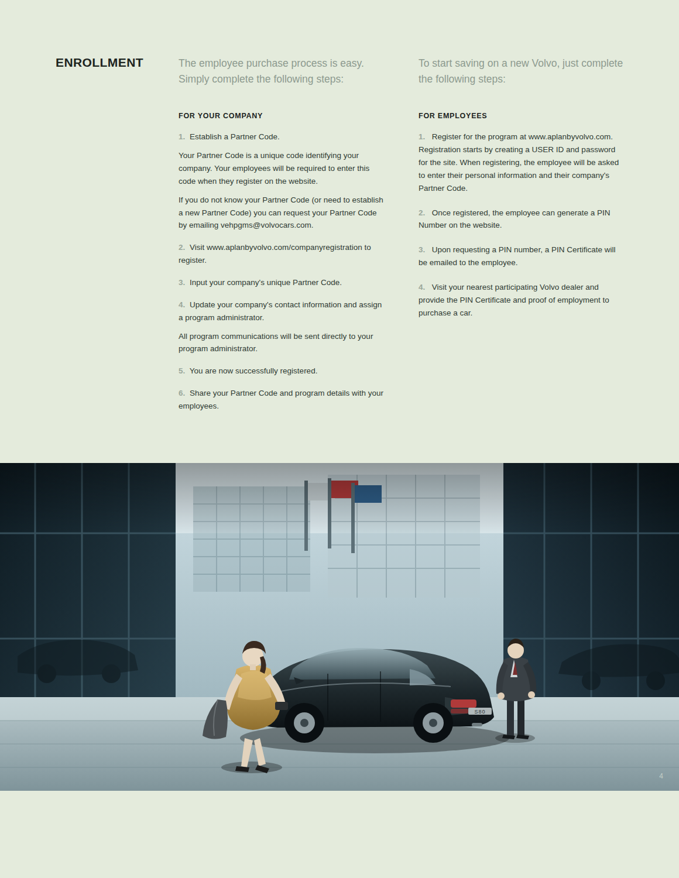Enrollment
The employee purchase process is easy. Simply complete the following steps:
For your company
1. Establish a Partner Code.
Your Partner Code is a unique code identifying your company. Your employees will be required to enter this code when they register on the website.
If you do not know your Partner Code (or need to establish a new Partner Code) you can request your Partner Code by emailing vehpgms@volvocars.com.
2. Visit www.aplanbyvolvo.com/companyregistration to register.
3. Input your company's unique Partner Code.
4. Update your company's contact information and assign a program administrator.
All program communications will be sent directly to your program administrator.
5. You are now successfully registered.
6. Share your Partner Code and program details with your employees.
To start saving on a new Volvo, just complete the following steps:
For employees
1. Register for the program at www.aplanbyvolvo.com. Registration starts by creating a USER ID and password for the site. When registering, the employee will be asked to enter their personal information and their company's Partner Code.
2. Once registered, the employee can generate a PIN Number on the website.
3. Upon requesting a PIN number, a PIN Certificate will be emailed to the employee.
4. Visit your nearest participating Volvo dealer and provide the PIN Certificate and proof of employment to purchase a car.
S80
4